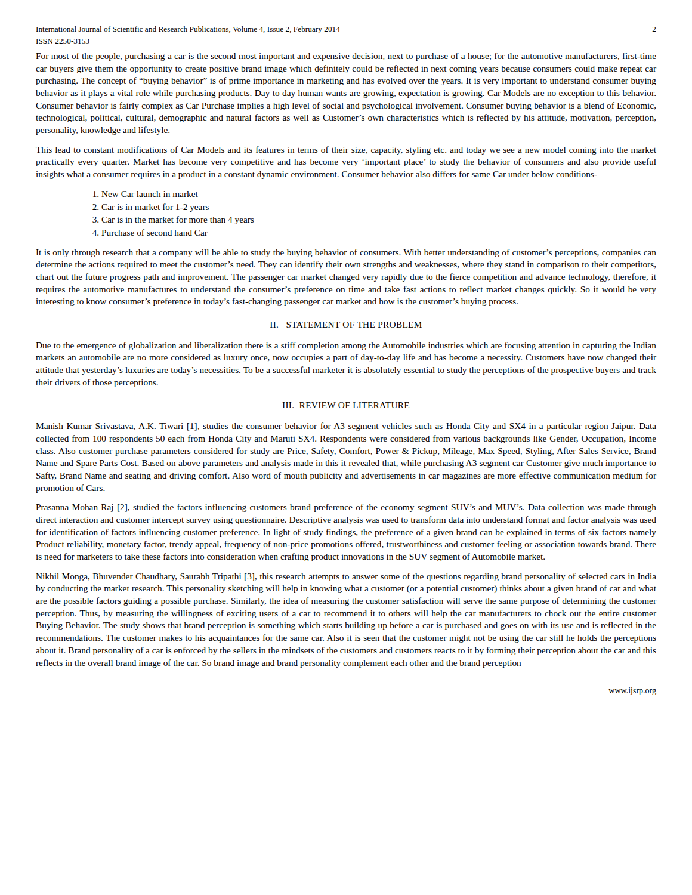International Journal of Scientific and Research Publications, Volume 4, Issue 2, February 2014 2
ISSN 2250-3153
For most of the people, purchasing a car is the second most important and expensive decision, next to purchase of a house; for the automotive manufacturers, first-time car buyers give them the opportunity to create positive brand image which definitely could be reflected in next coming years because consumers could make repeat car purchasing. The concept of “buying behavior” is of prime importance in marketing and has evolved over the years. It is very important to understand consumer buying behavior as it plays a vital role while purchasing products. Day to day human wants are growing, expectation is growing. Car Models are no exception to this behavior. Consumer behavior is fairly complex as Car Purchase implies a high level of social and psychological involvement. Consumer buying behavior is a blend of Economic, technological, political, cultural, demographic and natural factors as well as Customer’s own characteristics which is reflected by his attitude, motivation, perception, personality, knowledge and lifestyle.
This lead to constant modifications of Car Models and its features in terms of their size, capacity, styling etc. and today we see a new model coming into the market practically every quarter. Market has become very competitive and has become very ‘important place’ to study the behavior of consumers and also provide useful insights what a consumer requires in a product in a constant dynamic environment. Consumer behavior also differs for same Car under below conditions-
New Car launch in market
Car is in market for 1-2 years
Car is in the market for more than 4 years
Purchase of second hand Car
It is only through research that a company will be able to study the buying behavior of consumers. With better understanding of customer’s perceptions, companies can determine the actions required to meet the customer’s need. They can identify their own strengths and weaknesses, where they stand in comparison to their competitors, chart out the future progress path and improvement. The passenger car market changed very rapidly due to the fierce competition and advance technology, therefore, it requires the automotive manufactures to understand the consumer’s preference on time and take fast actions to reflect market changes quickly. So it would be very interesting to know consumer’s preference in today’s fast-changing passenger car market and how is the customer’s buying process.
II. STATEMENT OF THE PROBLEM
Due to the emergence of globalization and liberalization there is a stiff completion among the Automobile industries which are focusing attention in capturing the Indian markets an automobile are no more considered as luxury once, now occupies a part of day-to-day life and has become a necessity. Customers have now changed their attitude that yesterday’s luxuries are today’s necessities. To be a successful marketer it is absolutely essential to study the perceptions of the prospective buyers and track their drivers of those perceptions.
III. REVIEW OF LITERATURE
Manish Kumar Srivastava, A.K. Tiwari [1], studies the consumer behavior for A3 segment vehicles such as Honda City and SX4 in a particular region Jaipur. Data collected from 100 respondents 50 each from Honda City and Maruti SX4. Respondents were considered from various backgrounds like Gender, Occupation, Income class. Also customer purchase parameters considered for study are Price, Safety, Comfort, Power & Pickup, Mileage, Max Speed, Styling, After Sales Service, Brand Name and Spare Parts Cost. Based on above parameters and analysis made in this it revealed that, while purchasing A3 segment car Customer give much importance to Safty, Brand Name and seating and driving comfort. Also word of mouth publicity and advertisements in car magazines are more effective communication medium for promotion of Cars.
Prasanna Mohan Raj [2], studied the factors influencing customers brand preference of the economy segment SUV’s and MUV’s. Data collection was made through direct interaction and customer intercept survey using questionnaire. Descriptive analysis was used to transform data into understand format and factor analysis was used for identification of factors influencing customer preference. In light of study findings, the preference of a given brand can be explained in terms of six factors namely Product reliability, monetary factor, trendy appeal, frequency of non-price promotions offered, trustworthiness and customer feeling or association towards brand. There is need for marketers to take these factors into consideration when crafting product innovations in the SUV segment of Automobile market.
Nikhil Monga, Bhuvender Chaudhary, Saurabh Tripathi [3], this research attempts to answer some of the questions regarding brand personality of selected cars in India by conducting the market research. This personality sketching will help in knowing what a customer (or a potential customer) thinks about a given brand of car and what are the possible factors guiding a possible purchase. Similarly, the idea of measuring the customer satisfaction will serve the same purpose of determining the customer perception. Thus, by measuring the willingness of exciting users of a car to recommend it to others will help the car manufacturers to chock out the entire customer Buying Behavior. The study shows that brand perception is something which starts building up before a car is purchased and goes on with its use and is reflected in the recommendations. The customer makes to his acquaintances for the same car. Also it is seen that the customer might not be using the car still he holds the perceptions about it. Brand personality of a car is enforced by the sellers in the mindsets of the customers and customers reacts to it by forming their perception about the car and this reflects in the overall brand image of the car. So brand image and brand personality complement each other and the brand perception
www.ijsrp.org